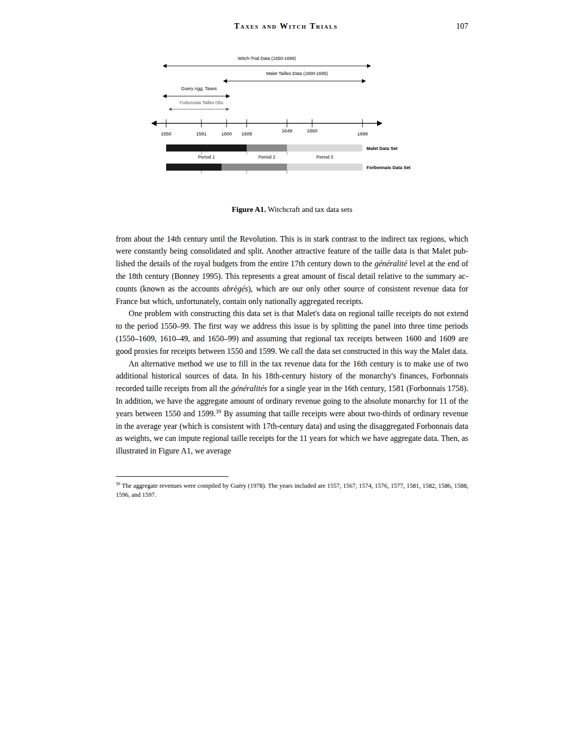Taxes and Witch Trials 107
Witch-Trial Data (1550-1699) Malet Tailles Data (1600-1695) Guery Agg. Taxes Forbonnais Tailles Obs 1550 1581 1600 1609 1649 1660 1699 Malet Data Set Period 1 Period 2 Period 3 Forbonnais Data Set
Figure A1. Witchcraft and tax data sets
from about the 14th century until the Revolution. This is in stark contrast to the indirect tax regions, which were constantly being consolidated and split. Another attractive feature of the taille data is that Malet published the details of the royal budgets from the entire 17th century down to the généralité level at the end of the 18th century (Bonney 1995). This represents a great amount of fiscal detail relative to the summary accounts (known as the accounts abrègés), which are our only other source of consistent revenue data for France but which, unfortunately, contain only nationally aggregated receipts.
One problem with constructing this data set is that Malet's data on regional taille receipts do not extend to the period 1550–99. The first way we address this issue is by splitting the panel into three time periods (1550–1609, 1610–49, and 1650–99) and assuming that regional tax receipts between 1600 and 1609 are good proxies for receipts between 1550 and 1599. We call the data set constructed in this way the Malet data.
An alternative method we use to fill in the tax revenue data for the 16th century is to make use of two additional historical sources of data. In his 18th-century history of the monarchy's finances, Forbonnais recorded taille receipts from all the généralités for a single year in the 16th century, 1581 (Forbonnais 1758). In addition, we have the aggregate amount of ordinary revenue going to the absolute monarchy for 11 of the years between 1550 and 1599.39 By assuming that taille receipts were about two-thirds of ordinary revenue in the average year (which is consistent with 17th-century data) and using the disaggregated Forbonnais data as weights, we can impute regional taille receipts for the 11 years for which we have aggregate data. Then, as illustrated in Figure A1, we average
39 The aggregate revenues were compiled by Guéry (1978). The years included are 1557, 1567, 1574, 1576, 1577, 1581, 1582, 1586, 1588, 1596, and 1597.